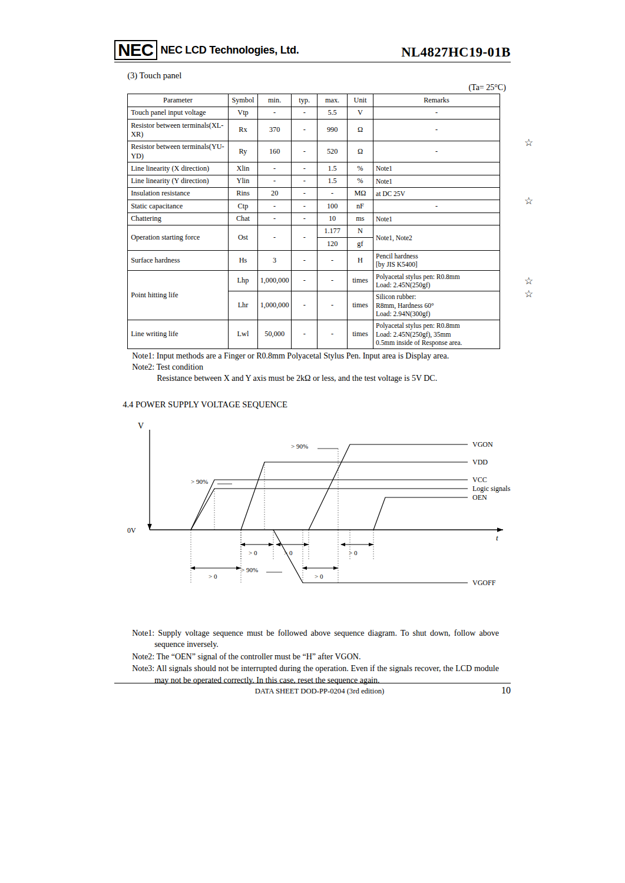NEC NEC LCD Technologies, Ltd.
NL4827HC19-01B
(3) Touch panel
(Ta= 25°C)
| Parameter | Symbol | min. | typ. | max. | Unit | Remarks |
| --- | --- | --- | --- | --- | --- | --- |
| Touch panel input voltage | Vtp | - | - | 5.5 | V | - |
| Resistor between terminals(XL-XR) | Rx | 370 | - | 990 | Ω | - |
| Resistor between terminals(YU-YD) | Ry | 160 | - | 520 | Ω | - |
| Line linearity (X direction) | Xlin | - | - | 1.5 | % | Note1 |
| Line linearity (Y direction) | Ylin | - | - | 1.5 | % | Note1 |
| Insulation resistance | Rins | 20 | - | - | MΩ | at DC 25V |
| Static capacitance | Ctp | - | - | 100 | nF | - |
| Chattering | Chat | - | - | 10 | ms | Note1 |
| Operation starting force | Ost | - | - | 1.177 | N | Note1, Note2 |
| 120 | gf |
| Surface hardness | Hs | 3 | - | - | H | Pencil hardness [by JIS K5400] |
| Point hitting life | Lhp | 1,000,000 | - | - | times | Polyacetal stylus pen: R0.8mm Load: 2.45N(250gf) |
| Lhr | 1,000,000 | - | - | times | Silicon rubber: R8mm, Hardness 60° Load: 2.94N(300gf) |
| Line writing life | Lwl | 50,000 | - | - | times | Polyacetal stylus pen: R0.8mm Load: 2.45N(250gf), 35mm 0.5mm inside of Response area. |
☆
☆
☆
☆
Note1: Input methods are a Finger or R0.8mm Polyacetal Stylus Pen. Input area is Display area.
Note2: Test condition
Resistance between X and Y axis must be 2kΩ or less, and the test voltage is 5V DC.
4.4 POWER SUPPLY VOLTAGE SEQUENCE
V t 0V VGON VDD VCC Logic signals OEN VGOFF > 90% > 90% > 90% > 0 > 0 > 0 > 0 > 0
Note1: Supply voltage sequence must be followed above sequence diagram. To shut down, follow above sequence inversely.
Note2: The “OEN” signal of the controller must be “H” after VGON.
Note3: All signals should not be interrupted during the operation. Even if the signals recover, the LCD module may not be operated correctly. In this case, reset the sequence again.
DATA SHEET DOD-PP-0204 (3rd edition)
10